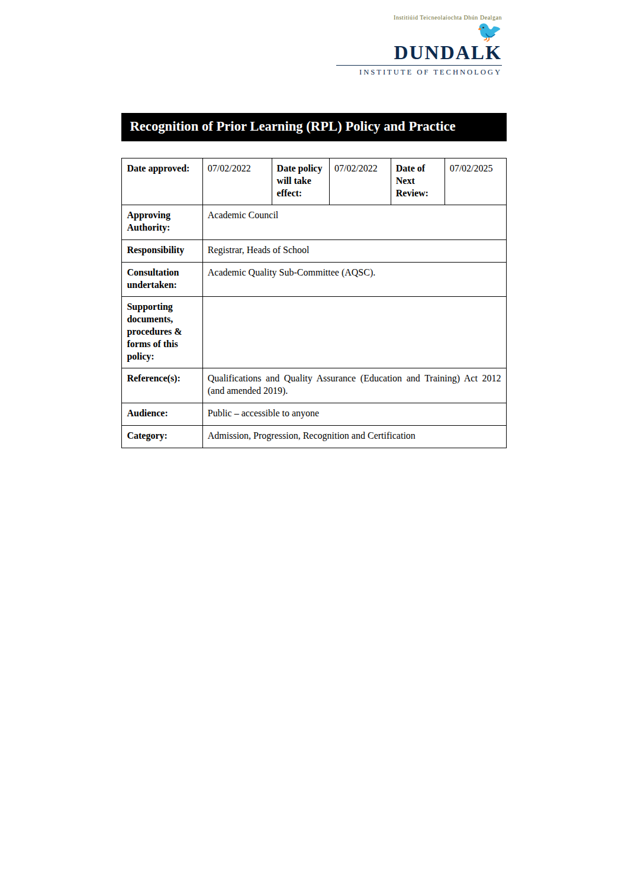Institiúid Teicneolaíochta Dhún Dealgan
🐦
DUNDALK
INSTITUTE OF TECHNOLOGY
Recognition of Prior Learning (RPL) Policy and Practice
| Date approved: | 07/02/2022 | Date policy will take effect: | 07/02/2022 | Date of Next Review: | 07/02/2025 |
| Approving Authority: | Academic Council |
| Responsibility | Registrar, Heads of School |
| Consultation undertaken: | Academic Quality Sub-Committee (AQSC). |
| Supporting documents, procedures & forms of this policy: | |
| Reference(s): | Qualifications and Quality Assurance (Education and Training) Act 2012 (and amended 2019). |
| Audience: | Public – accessible to anyone |
| Category: | Admission, Progression, Recognition and Certification |